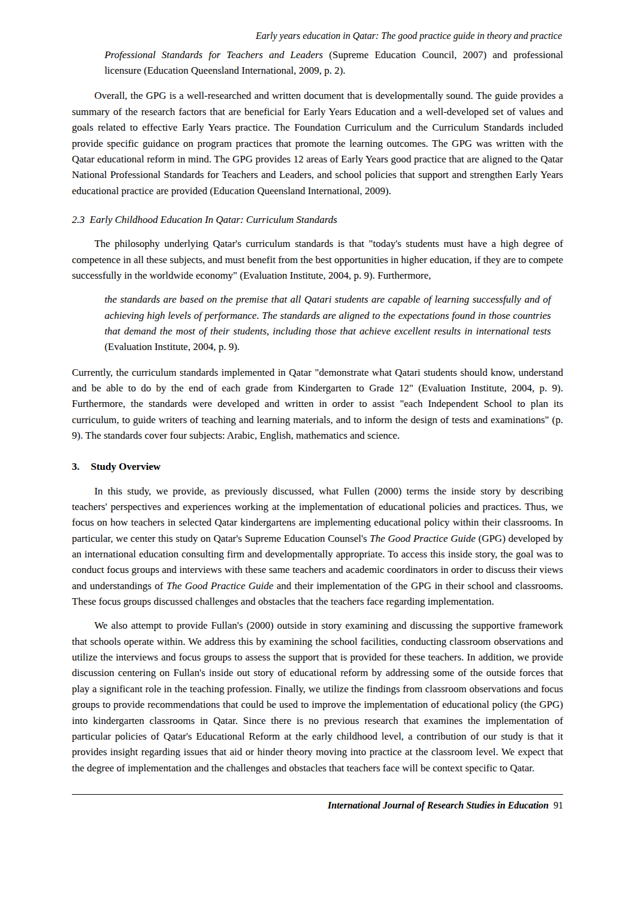Early years education in Qatar: The good practice guide in theory and practice
Professional Standards for Teachers and Leaders (Supreme Education Council, 2007) and professional licensure (Education Queensland International, 2009, p. 2).
Overall, the GPG is a well-researched and written document that is developmentally sound. The guide provides a summary of the research factors that are beneficial for Early Years Education and a well-developed set of values and goals related to effective Early Years practice. The Foundation Curriculum and the Curriculum Standards included provide specific guidance on program practices that promote the learning outcomes. The GPG was written with the Qatar educational reform in mind. The GPG provides 12 areas of Early Years good practice that are aligned to the Qatar National Professional Standards for Teachers and Leaders, and school policies that support and strengthen Early Years educational practice are provided (Education Queensland International, 2009).
2.3 Early Childhood Education In Qatar: Curriculum Standards
The philosophy underlying Qatar's curriculum standards is that "today's students must have a high degree of competence in all these subjects, and must benefit from the best opportunities in higher education, if they are to compete successfully in the worldwide economy" (Evaluation Institute, 2004, p. 9). Furthermore,
the standards are based on the premise that all Qatari students are capable of learning successfully and of achieving high levels of performance. The standards are aligned to the expectations found in those countries that demand the most of their students, including those that achieve excellent results in international tests (Evaluation Institute, 2004, p. 9).
Currently, the curriculum standards implemented in Qatar "demonstrate what Qatari students should know, understand and be able to do by the end of each grade from Kindergarten to Grade 12" (Evaluation Institute, 2004, p. 9). Furthermore, the standards were developed and written in order to assist "each Independent School to plan its curriculum, to guide writers of teaching and learning materials, and to inform the design of tests and examinations" (p. 9). The standards cover four subjects: Arabic, English, mathematics and science.
3. Study Overview
In this study, we provide, as previously discussed, what Fullen (2000) terms the inside story by describing teachers' perspectives and experiences working at the implementation of educational policies and practices. Thus, we focus on how teachers in selected Qatar kindergartens are implementing educational policy within their classrooms. In particular, we center this study on Qatar's Supreme Education Counsel's The Good Practice Guide (GPG) developed by an international education consulting firm and developmentally appropriate. To access this inside story, the goal was to conduct focus groups and interviews with these same teachers and academic coordinators in order to discuss their views and understandings of The Good Practice Guide and their implementation of the GPG in their school and classrooms. These focus groups discussed challenges and obstacles that the teachers face regarding implementation.
We also attempt to provide Fullan's (2000) outside in story examining and discussing the supportive framework that schools operate within. We address this by examining the school facilities, conducting classroom observations and utilize the interviews and focus groups to assess the support that is provided for these teachers. In addition, we provide discussion centering on Fullan's inside out story of educational reform by addressing some of the outside forces that play a significant role in the teaching profession. Finally, we utilize the findings from classroom observations and focus groups to provide recommendations that could be used to improve the implementation of educational policy (the GPG) into kindergarten classrooms in Qatar. Since there is no previous research that examines the implementation of particular policies of Qatar's Educational Reform at the early childhood level, a contribution of our study is that it provides insight regarding issues that aid or hinder theory moving into practice at the classroom level. We expect that the degree of implementation and the challenges and obstacles that teachers face will be context specific to Qatar.
International Journal of Research Studies in Education 91